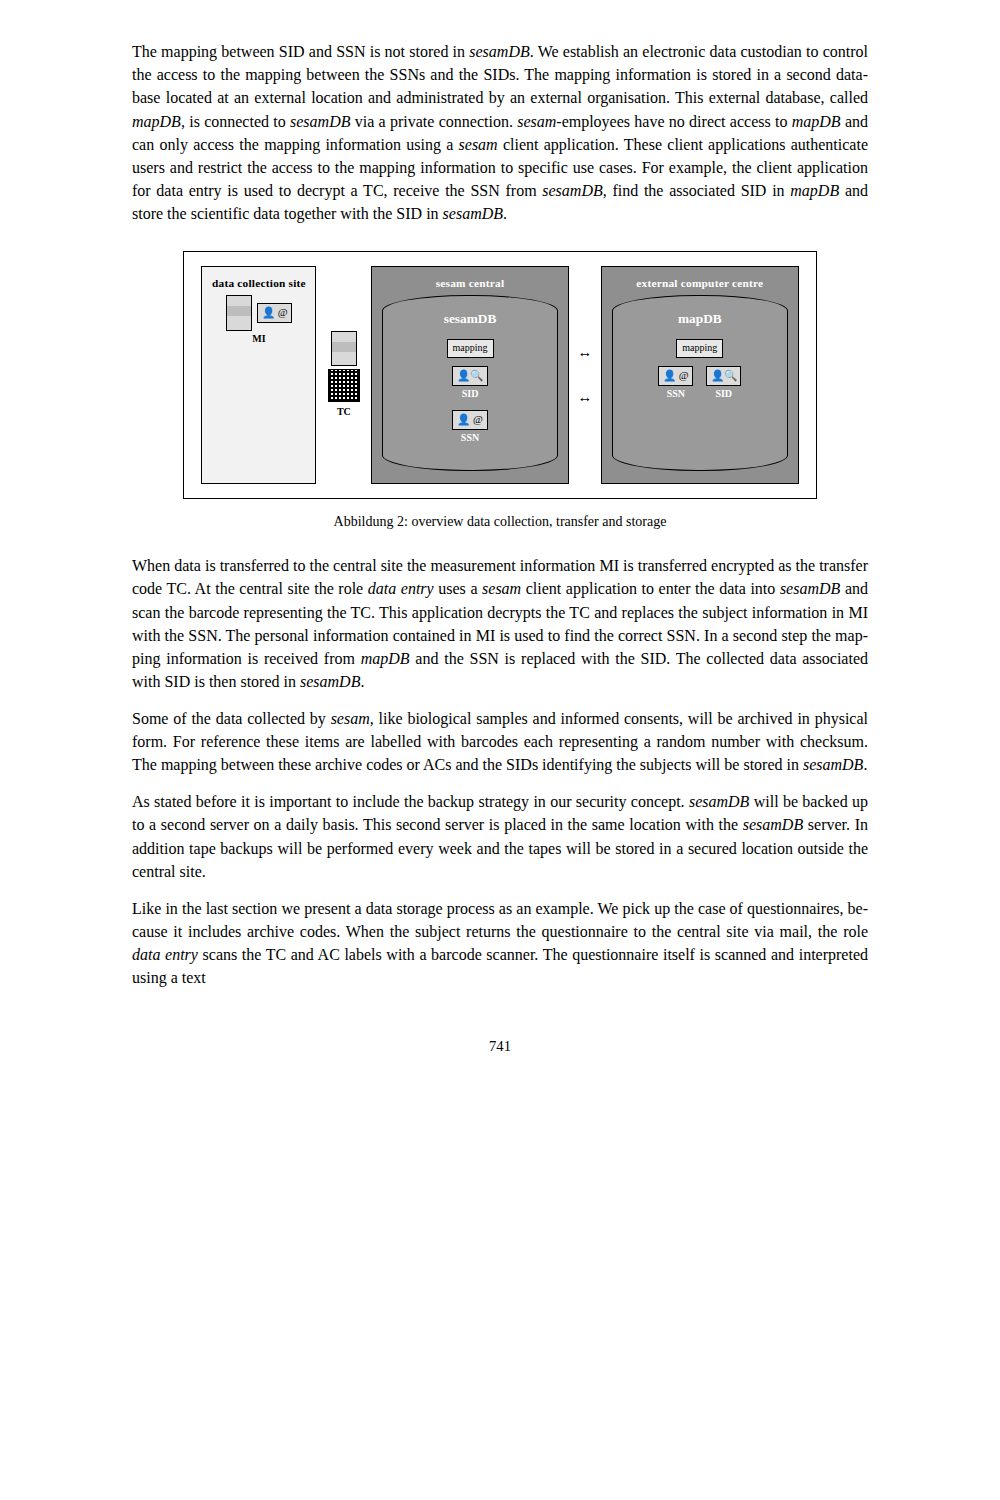The mapping between SID and SSN is not stored in sesamDB. We establish an electronic data custodian to control the access to the mapping between the SSNs and the SIDs. The mapping information is stored in a second database located at an external location and administrated by an external organisation. This external database, called mapDB, is connected to sesamDB via a private connection. sesam-employees have no direct access to mapDB and can only access the mapping information using a sesam client application. These client applications authenticate users and restrict the access to the mapping information to specific use cases. For example, the client application for data entry is used to decrypt a TC, receive the SSN from sesamDB, find the associated SID in mapDB and store the scientific data together with the SID in sesamDB.
data collection site
👤 @
MI
TC
sesam central
sesamDB
mapping
👤🔍
SID
👤 @
SSN
↔
↔
external computer centre
mapDB
mapping
👤 @
SSN
👤🔍
SID
Abbildung 2: overview data collection, transfer and storage
When data is transferred to the central site the measurement information MI is transferred encrypted as the transfer code TC. At the central site the role data entry uses a sesam client application to enter the data into sesamDB and scan the barcode representing the TC. This application decrypts the TC and replaces the subject information in MI with the SSN. The personal information contained in MI is used to find the correct SSN. In a second step the mapping information is received from mapDB and the SSN is replaced with the SID. The collected data associated with SID is then stored in sesamDB.
Some of the data collected by sesam, like biological samples and informed consents, will be archived in physical form. For reference these items are labelled with barcodes each representing a random number with checksum. The mapping between these archive codes or ACs and the SIDs identifying the subjects will be stored in sesamDB.
As stated before it is important to include the backup strategy in our security concept. sesamDB will be backed up to a second server on a daily basis. This second server is placed in the same location with the sesamDB server. In addition tape backups will be performed every week and the tapes will be stored in a secured location outside the central site.
Like in the last section we present a data storage process as an example. We pick up the case of questionnaires, because it includes archive codes. When the subject returns the questionnaire to the central site via mail, the role data entry scans the TC and AC labels with a barcode scanner. The questionnaire itself is scanned and interpreted using a text
741